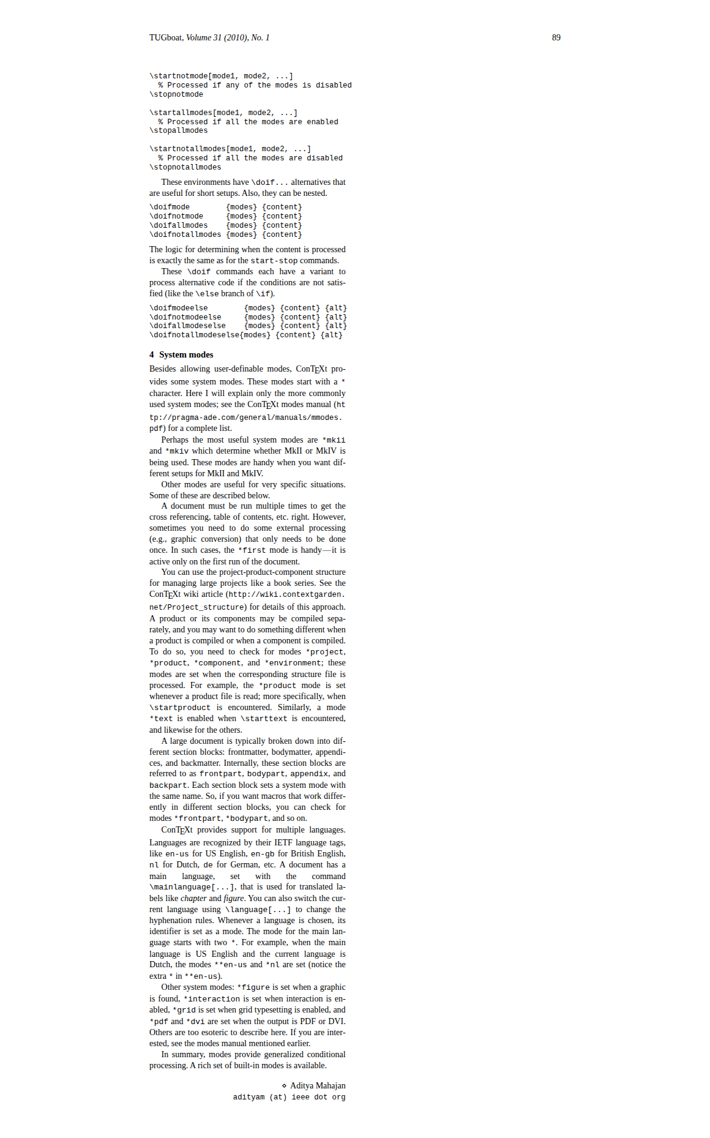TUGboat, Volume 31 (2010), No. 1
89
\startnotmode[mode1, mode2, ...]
  % Processed if any of the modes is disabled
\stopnotmode

\startallmodes[mode1, mode2, ...]
  % Processed if all the modes are enabled
\stopallmodes

\startnotallmodes[mode1, mode2, ...]
  % Processed if all the modes are disabled
\stopnotallmodes
These environments have \doif... alternatives that are useful for short setups. Also, they can be nested.
\doifmode        {modes} {content}
\doifnotmode     {modes} {content}
\doifallmodes    {modes} {content}
\doifnotallmodes {modes} {content}
The logic for determining when the content is processed is exactly the same as for the start-stop commands.
These \doif commands each have a variant to process alternative code if the conditions are not satisfied (like the \else branch of \if).
\doifmodeelse        {modes} {content} {alt}
\doifnotmodeelse     {modes} {content} {alt}
\doifallmodeselse    {modes} {content} {alt}
\doifnotallmodeselse{modes} {content} {alt}
4 System modes
Besides allowing user-definable modes, ConTEXt provides some system modes. These modes start with a * character. Here I will explain only the more commonly used system modes; see the ConTEXt modes manual (http://pragma-ade.com/general/manuals/mmodes.pdf) for a complete list.
Perhaps the most useful system modes are *mkii and *mkiv which determine whether MkII or MkIV is being used. These modes are handy when you want different setups for MkII and MkIV.
Other modes are useful for very specific situations. Some of these are described below.
A document must be run multiple times to get the cross referencing, table of contents, etc. right. However, sometimes you need to do some external processing (e.g., graphic conversion) that only needs to be done once. In such cases, the *first mode is handy — it is active only on the first run of the document.
You can use the project-product-component structure for managing large projects like a book series. See the ConTEXt wiki article (http://wiki.contextgarden.net/Project_structure) for details of this approach. A product or its components may be compiled separately, and you may want to do something different when a product is compiled or when a component is compiled. To do so, you need to check for modes *project, *product, *component, and *environment; these modes are set when the corresponding structure file is processed. For example, the *product mode is set whenever a product file is read; more specifically, when \startproduct is encountered. Similarly, a mode *text is enabled when \starttext is encountered, and likewise for the others.
A large document is typically broken down into different section blocks: frontmatter, bodymatter, appendices, and backmatter. Internally, these section blocks are referred to as frontpart, bodypart, appendix, and backpart. Each section block sets a system mode with the same name. So, if you want macros that work differently in different section blocks, you can check for modes *frontpart, *bodypart, and so on.
ConTEXt provides support for multiple languages. Languages are recognized by their IETF language tags, like en-us for US English, en-gb for British English, nl for Dutch, de for German, etc. A document has a main language, set with the command \mainlanguage[...], that is used for translated labels like chapter and figure. You can also switch the current language using \language[...] to change the hyphenation rules. Whenever a language is chosen, its identifier is set as a mode. The mode for the main language starts with two *. For example, when the main language is US English and the current language is Dutch, the modes **en-us and *nl are set (notice the extra * in **en-us).
Other system modes: *figure is set when a graphic is found, *interaction is set when interaction is enabled, *grid is set when grid typesetting is enabled, and *pdf and *dvi are set when the output is PDF or DVI. Others are too esoteric to describe here. If you are interested, see the modes manual mentioned earlier.
In summary, modes provide generalized conditional processing. A rich set of built-in modes is available.
⋄Aditya Mahajan
adityam (at) ieee dot org